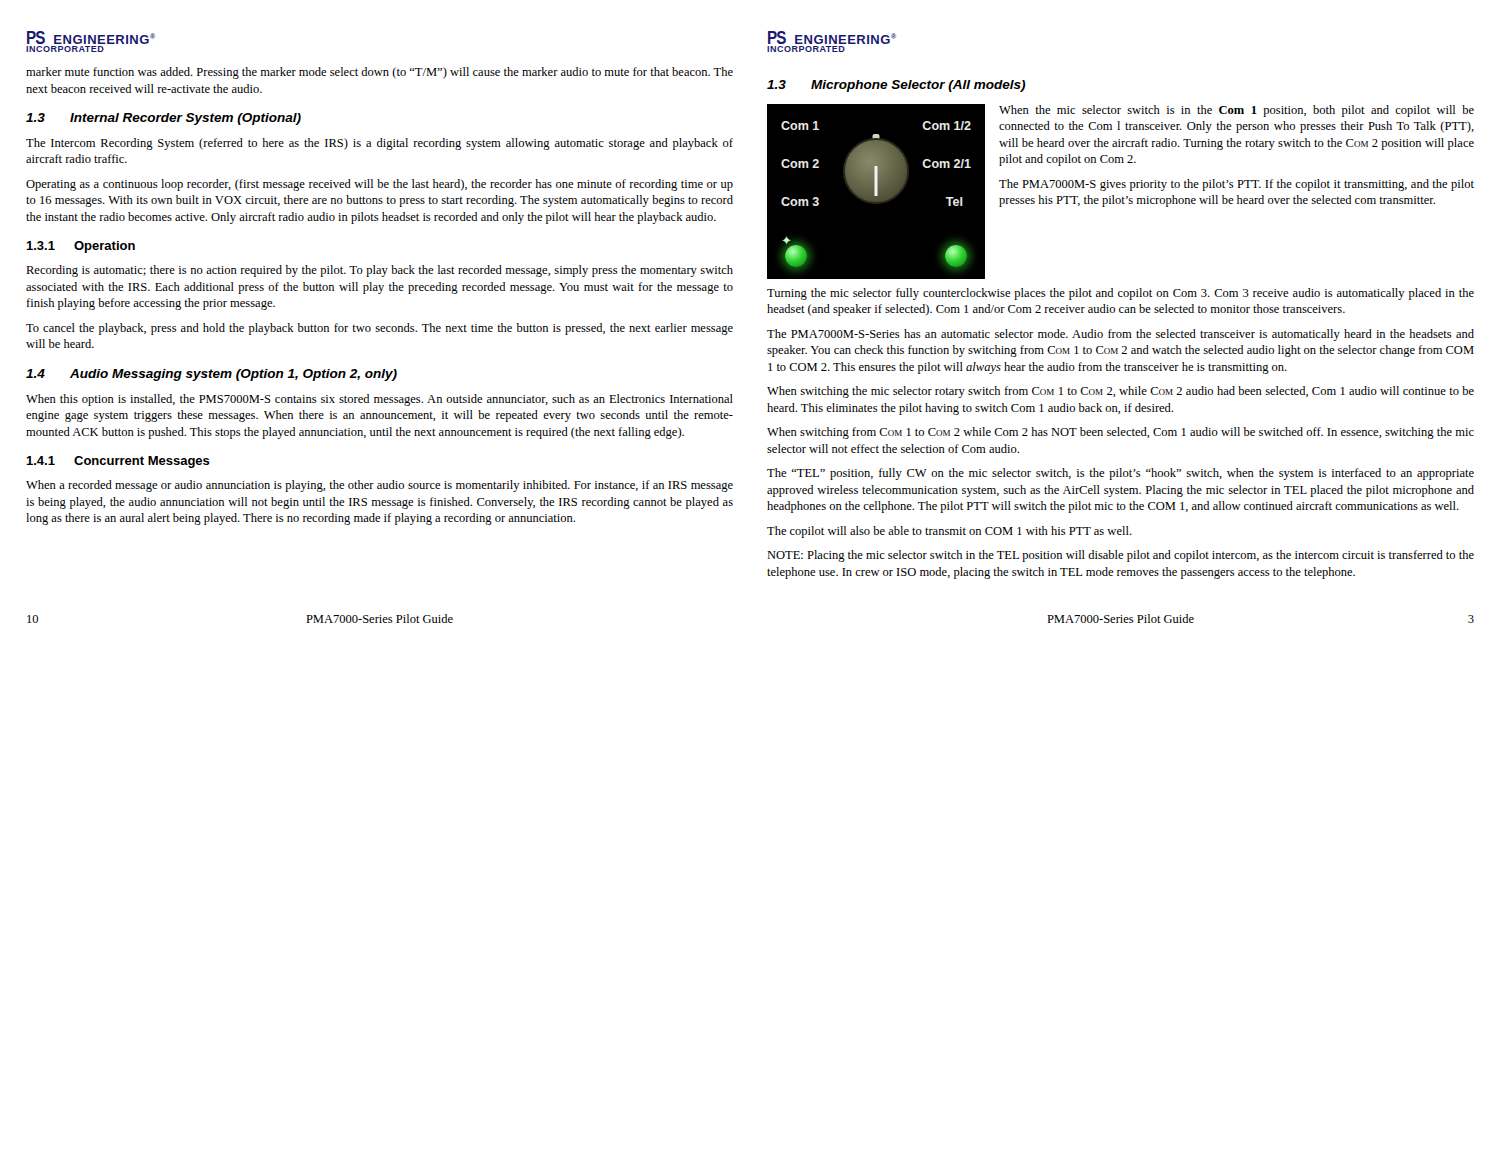PS ENGINEERING® INCORPORATED
marker mute function was added. Pressing the marker mode select down (to “T/M”) will cause the marker audio to mute for that beacon. The next beacon received will re-activate the audio.
1.3 Internal Recorder System (Optional)
The Intercom Recording System (referred to here as the IRS) is a digital recording system allowing automatic storage and playback of aircraft radio traffic.
Operating as a continuous loop recorder, (first message received will be the last heard), the recorder has one minute of recording time or up to 16 messages. With its own built in VOX circuit, there are no buttons to press to start recording. The system automatically begins to record the instant the radio becomes active. Only aircraft radio audio in pilots headset is recorded and only the pilot will hear the playback audio.
1.3.1 Operation
Recording is automatic; there is no action required by the pilot. To play back the last recorded message, simply press the momentary switch associated with the IRS. Each additional press of the button will play the preceding recorded message. You must wait for the message to finish playing before accessing the prior message.
To cancel the playback, press and hold the playback button for two seconds. The next time the button is pressed, the next earlier message will be heard.
1.4 Audio Messaging system (Option 1, Option 2, only)
When this option is installed, the PMS7000M-S contains six stored messages. An outside annunciator, such as an Electronics International engine gage system triggers these messages. When there is an announcement, it will be repeated every two seconds until the remote- mounted ACK button is pushed. This stops the played annunciation, until the next announcement is required (the next falling edge).
1.4.1 Concurrent Messages
When a recorded message or audio annunciation is playing, the other audio source is momentarily inhibited. For instance, if an IRS message is being played, the audio annunciation will not begin until the IRS message is finished. Conversely, the IRS recording cannot be played as long as there is an aural alert being played. There is no recording made if playing a recording or annunciation.
10
PMA7000-Series Pilot Guide
PS ENGINEERING® INCORPORATED
1.3 Microphone Selector (All models)
Com 1 Com 2 Com 3 Com 1/2 Com 2/1 Tel
✦
When the mic selector switch is in the Com 1 position, both pilot and copilot will be connected to the Com l transceiver. Only the person who presses their Push To Talk (PTT), will be heard over the aircraft radio. Turning the rotary switch to the Com 2 position will place pilot and copilot on Com 2.
The PMA7000M-S gives priority to the pilot’s PTT. If the copilot it transmitting, and the pilot presses his PTT, the pilot’s microphone will be heard over the selected com transmitter.
Turning the mic selector fully counterclockwise places the pilot and copilot on Com 3. Com 3 receive audio is automatically placed in the headset (and speaker if selected). Com 1 and/or Com 2 receiver audio can be selected to monitor those transceivers.
The PMA7000M-S-Series has an automatic selector mode. Audio from the selected transceiver is automatically heard in the headsets and speaker. You can check this function by switching from Com 1 to Com 2 and watch the selected audio light on the selector change from COM 1 to COM 2. This ensures the pilot will always hear the audio from the transceiver he is transmitting on.
When switching the mic selector rotary switch from Com 1 to Com 2, while Com 2 audio had been selected, Com 1 audio will continue to be heard. This eliminates the pilot having to switch Com 1 audio back on, if desired.
When switching from Com 1 to Com 2 while Com 2 has NOT been selected, Com 1 audio will be switched off. In essence, switching the mic selector will not effect the selection of Com audio.
The “TEL” position, fully CW on the mic selector switch, is the pilot’s “hook” switch, when the system is interfaced to an appropriate approved wireless telecommunication system, such as the AirCell system. Placing the mic selector in TEL placed the pilot microphone and headphones on the cellphone. The pilot PTT will switch the pilot mic to the COM 1, and allow continued aircraft communications as well.
The copilot will also be able to transmit on COM 1 with his PTT as well.
NOTE: Placing the mic selector switch in the TEL position will disable pilot and copilot intercom, as the intercom circuit is transferred to the telephone use. In crew or ISO mode, placing the switch in TEL mode removes the passengers access to the telephone.
PMA7000-Series Pilot Guide
3